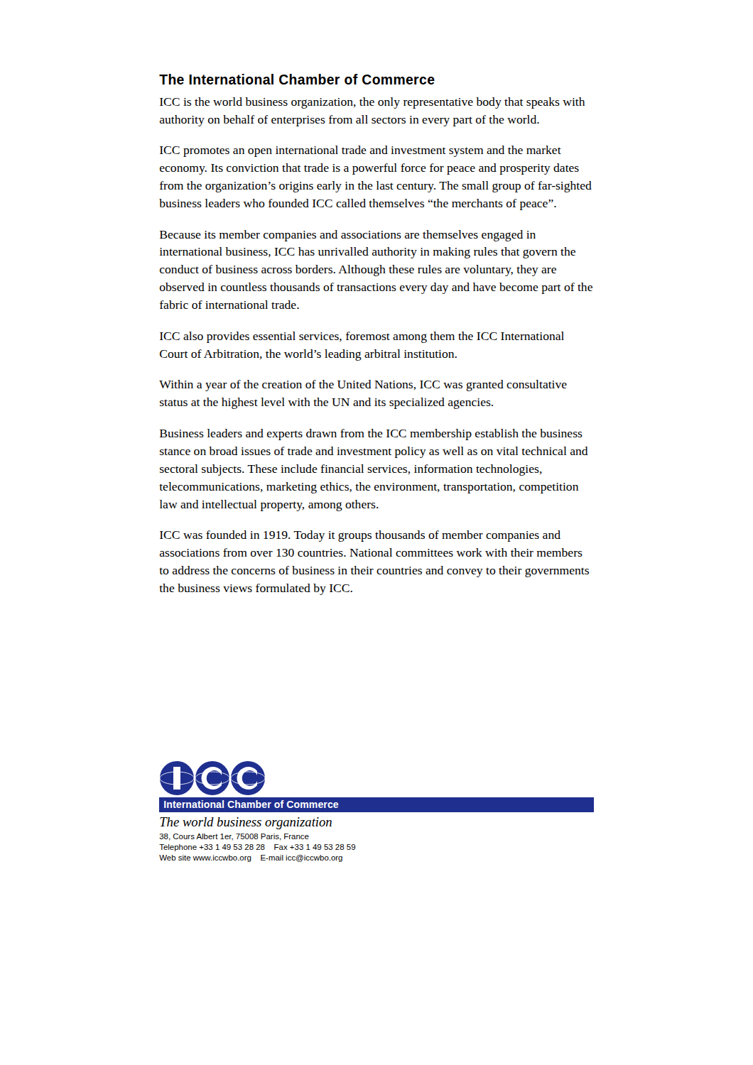The International Chamber of Commerce
ICC is the world business organization, the only representative body that speaks with authority on behalf of enterprises from all sectors in every part of the world.
ICC promotes an open international trade and investment system and the market economy. Its conviction that trade is a powerful force for peace and prosperity dates from the organization’s origins early in the last century. The small group of far-sighted business leaders who founded ICC called themselves “the merchants of peace”.
Because its member companies and associations are themselves engaged in international business, ICC has unrivalled authority in making rules that govern the conduct of business across borders. Although these rules are voluntary, they are observed in countless thousands of transactions every day and have become part of the fabric of international trade.
ICC also provides essential services, foremost among them the ICC International Court of Arbitration, the world’s leading arbitral institution.
Within a year of the creation of the United Nations, ICC was granted consultative status at the highest level with the UN and its specialized agencies.
Business leaders and experts drawn from the ICC membership establish the business stance on broad issues of trade and investment policy as well as on vital technical and sectoral subjects. These include financial services, information technologies, telecommunications, marketing ethics, the environment, transportation, competition law and intellectual property, among others.
ICC was founded in 1919. Today it groups thousands of member companies and associations from over 130 countries. National committees work with their members to address the concerns of business in their countries and convey to their governments the business views formulated by ICC.
International Chamber of Commerce
The world business organization
38, Cours Albert 1er, 75008 Paris, France
Telephone +33 1 49 53 28 28 Fax +33 1 49 53 28 59
Web site www.iccwbo.org E-mail icc@iccwbo.org